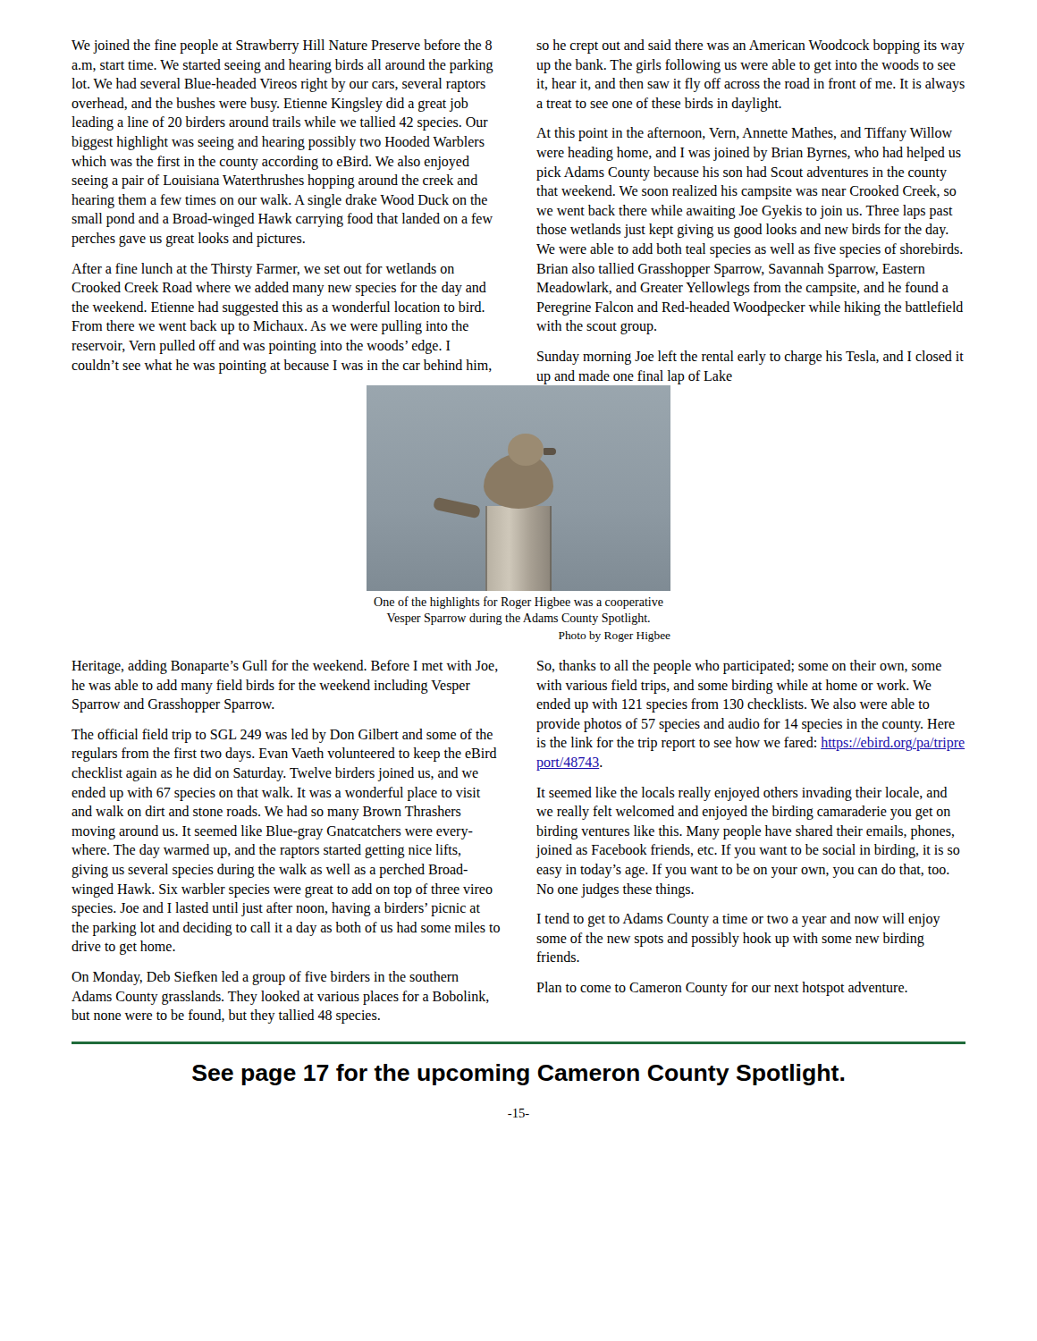We joined the fine people at Strawberry Hill Nature Preserve before the 8 a.m, start time. We started seeing and hearing birds all around the parking lot. We had several Blue-headed Vireos right by our cars, several raptors overhead, and the bushes were busy. Etienne Kingsley did a great job leading a line of 20 birders around trails while we tallied 42 species. Our biggest highlight was seeing and hearing possibly two Hooded Warblers which was the first in the county according to eBird. We also enjoyed seeing a pair of Louisiana Waterthrushes hopping around the creek and hearing them a few times on our walk. A single drake Wood Duck on the small pond and a Broad-winged Hawk carrying food that landed on a few perches gave us great looks and pictures.
After a fine lunch at the Thirsty Farmer, we set out for wetlands on Crooked Creek Road where we added many new species for the day and the weekend. Etienne had suggested this as a wonderful location to bird. From there we went back up to Michaux. As we were pulling into the reservoir, Vern pulled off and was pointing into the woods’ edge. I couldn’t see what he was pointing at because I was in the car behind him, so he crept out and said there was an American Woodcock bopping its way up the bank. The girls following us were able to get into the woods to see it, hear it, and then saw it fly off across the road in front of me. It is always a treat to see one of these birds in daylight.
At this point in the afternoon, Vern, Annette Mathes, and Tiffany Willow were heading home, and I was joined by Brian Byrnes, who had helped us pick Adams County because his son had Scout adventures in the county that weekend. We soon realized his campsite was near Crooked Creek, so we went back there while awaiting Joe Gyekis to join us. Three laps past those wetlands just kept giving us good looks and new birds for the day. We were able to add both teal species as well as five species of shorebirds. Brian also tallied Grasshopper Sparrow, Savannah Sparrow, Eastern Meadowlark, and Greater Yellowlegs from the campsite, and he found a Peregrine Falcon and Red-headed Woodpecker while hiking the battlefield with the scout group.
Sunday morning Joe left the rental early to charge his Tesla, and I closed it up and made one final lap of Lake
One of the highlights for Roger Higbee was a cooperative Vesper Sparrow during the Adams County Spotlight.
Photo by Roger Higbee
Heritage, adding Bonaparte’s Gull for the weekend. Before I met with Joe, he was able to add many field birds for the weekend including Vesper Sparrow and Grasshopper Sparrow.
The official field trip to SGL 249 was led by Don Gilbert and some of the regulars from the first two days. Evan Vaeth volunteered to keep the eBird checklist again as he did on Saturday. Twelve birders joined us, and we ended up with 67 species on that walk. It was a wonderful place to visit and walk on dirt and stone roads. We had so many Brown Thrashers moving around us. It seemed like Blue-gray Gnatcatchers were every-where. The day warmed up, and the raptors started getting nice lifts, giving us several species during the walk as well as a perched Broad-winged Hawk. Six warbler species were great to add on top of three vireo species. Joe and I lasted until just after noon, having a birders’ picnic at the parking lot and deciding to call it a day as both of us had some miles to drive to get home.
On Monday, Deb Siefken led a group of five birders in the southern Adams County grasslands. They looked at various places for a Bobolink, but none were to be found, but they tallied 48 species.
So, thanks to all the people who participated; some on their own, some with various field trips, and some birding while at home or work. We ended up with 121 species from 130 checklists. We also were able to provide photos of 57 species and audio for 14 species in the county. Here is the link for the trip report to see how we fared: https://ebird.org/pa/tripreport/48743.
It seemed like the locals really enjoyed others invading their locale, and we really felt welcomed and enjoyed the birding camaraderie you get on birding ventures like this. Many people have shared their emails, phones, joined as Facebook friends, etc. If you want to be social in birding, it is so easy in today’s age. If you want to be on your own, you can do that, too. No one judges these things.
I tend to get to Adams County a time or two a year and now will enjoy some of the new spots and possibly hook up with some new birding friends.
Plan to come to Cameron County for our next hotspot adventure.
See page 17 for the upcoming Cameron County Spotlight.
-15-